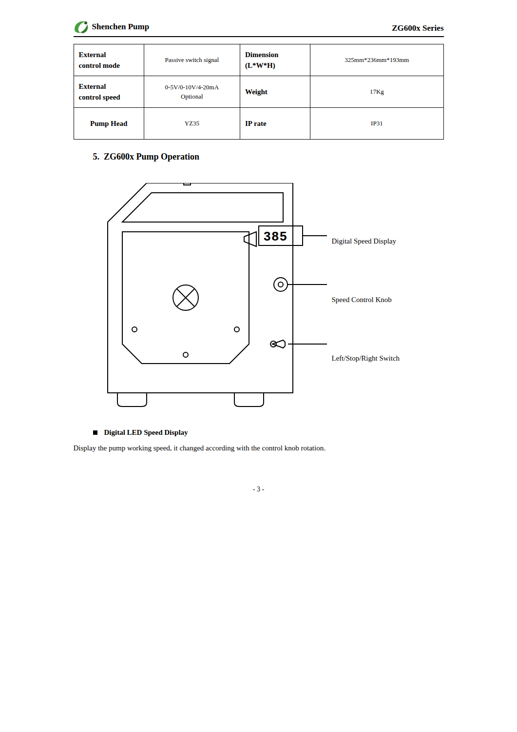Shenchen Pump
ZG600x Series
| External control mode | Passive switch signal | Dimension (L*W*H) | 325mm*236mm*193mm |
| External control speed | 0-5V/0-10V/4-20mA Optional | Weight | 17Kg |
| Pump Head | YZ35 | IP rate | IP31 |
5. ZG600x Pump Operation
385
Digital Speed Display
Speed Control Knob
Left/Stop/Right Switch
Digital LED Speed Display
Display the pump working speed, it changed according with the control knob rotation.
- 3 -